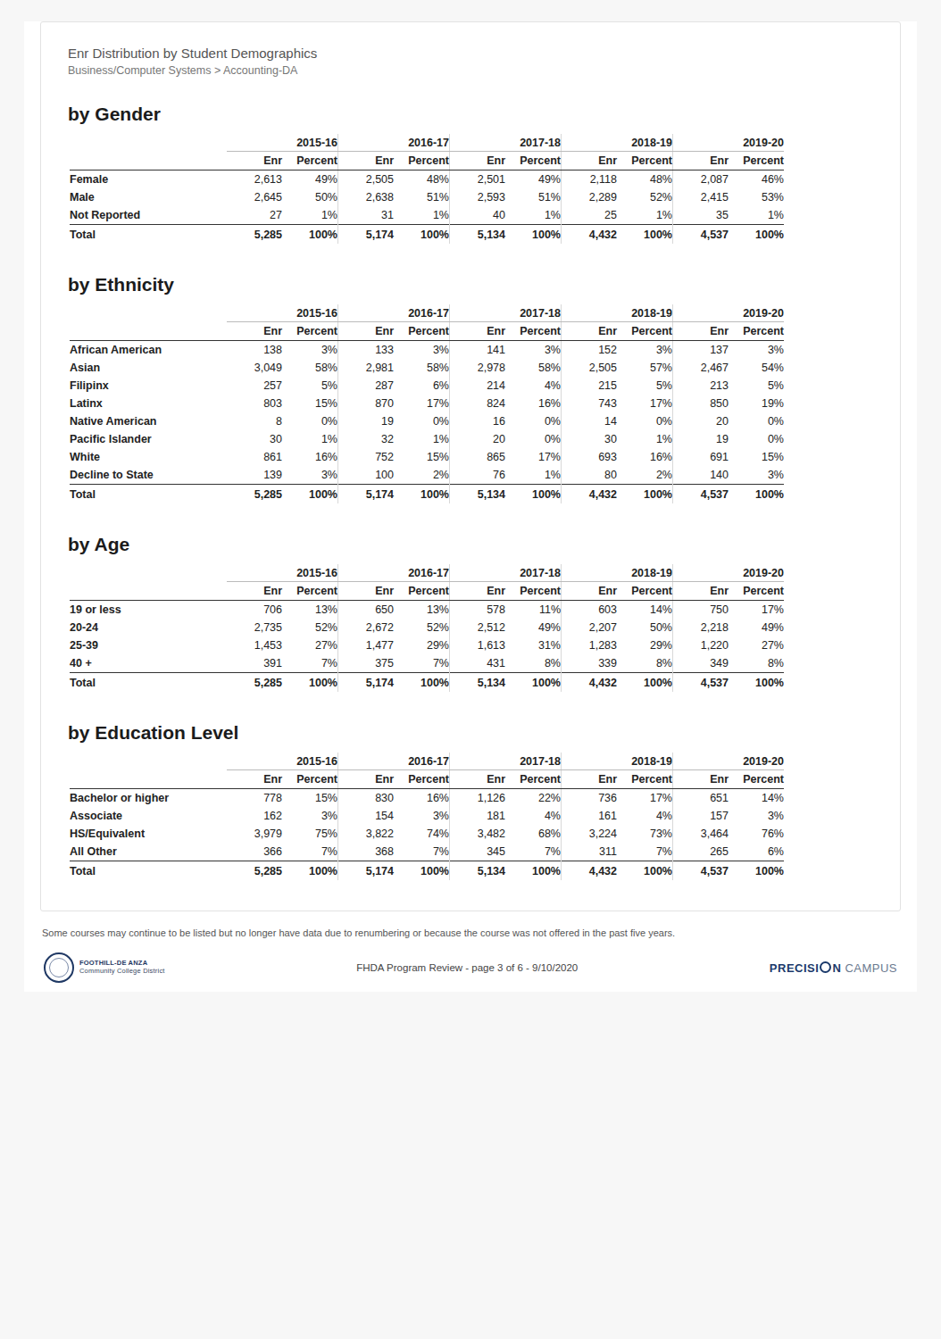Enr Distribution by Student Demographics
Business/Computer Systems > Accounting-DA
by Gender
| | 2015-16 | 2016-17 | 2017-18 | 2018-19 | 2019-20 |
| --- | --- | --- | --- | --- | --- |
| | Enr | Percent | Enr | Percent | Enr | Percent | Enr | Percent | Enr | Percent |
| Female | 2,613 | 49% | 2,505 | 48% | 2,501 | 49% | 2,118 | 48% | 2,087 | 46% |
| Male | 2,645 | 50% | 2,638 | 51% | 2,593 | 51% | 2,289 | 52% | 2,415 | 53% |
| Not Reported | 27 | 1% | 31 | 1% | 40 | 1% | 25 | 1% | 35 | 1% |
| Total | 5,285 | 100% | 5,174 | 100% | 5,134 | 100% | 4,432 | 100% | 4,537 | 100% |
by Ethnicity
| | 2015-16 | 2016-17 | 2017-18 | 2018-19 | 2019-20 |
| --- | --- | --- | --- | --- | --- |
| | Enr | Percent | Enr | Percent | Enr | Percent | Enr | Percent | Enr | Percent |
| African American | 138 | 3% | 133 | 3% | 141 | 3% | 152 | 3% | 137 | 3% |
| Asian | 3,049 | 58% | 2,981 | 58% | 2,978 | 58% | 2,505 | 57% | 2,467 | 54% |
| Filipinx | 257 | 5% | 287 | 6% | 214 | 4% | 215 | 5% | 213 | 5% |
| Latinx | 803 | 15% | 870 | 17% | 824 | 16% | 743 | 17% | 850 | 19% |
| Native American | 8 | 0% | 19 | 0% | 16 | 0% | 14 | 0% | 20 | 0% |
| Pacific Islander | 30 | 1% | 32 | 1% | 20 | 0% | 30 | 1% | 19 | 0% |
| White | 861 | 16% | 752 | 15% | 865 | 17% | 693 | 16% | 691 | 15% |
| Decline to State | 139 | 3% | 100 | 2% | 76 | 1% | 80 | 2% | 140 | 3% |
| Total | 5,285 | 100% | 5,174 | 100% | 5,134 | 100% | 4,432 | 100% | 4,537 | 100% |
by Age
| | 2015-16 | 2016-17 | 2017-18 | 2018-19 | 2019-20 |
| --- | --- | --- | --- | --- | --- |
| | Enr | Percent | Enr | Percent | Enr | Percent | Enr | Percent | Enr | Percent |
| 19 or less | 706 | 13% | 650 | 13% | 578 | 11% | 603 | 14% | 750 | 17% |
| 20-24 | 2,735 | 52% | 2,672 | 52% | 2,512 | 49% | 2,207 | 50% | 2,218 | 49% |
| 25-39 | 1,453 | 27% | 1,477 | 29% | 1,613 | 31% | 1,283 | 29% | 1,220 | 27% |
| 40 + | 391 | 7% | 375 | 7% | 431 | 8% | 339 | 8% | 349 | 8% |
| Total | 5,285 | 100% | 5,174 | 100% | 5,134 | 100% | 4,432 | 100% | 4,537 | 100% |
by Education Level
| | 2015-16 | 2016-17 | 2017-18 | 2018-19 | 2019-20 |
| --- | --- | --- | --- | --- | --- |
| | Enr | Percent | Enr | Percent | Enr | Percent | Enr | Percent | Enr | Percent |
| Bachelor or higher | 778 | 15% | 830 | 16% | 1,126 | 22% | 736 | 17% | 651 | 14% |
| Associate | 162 | 3% | 154 | 3% | 181 | 4% | 161 | 4% | 157 | 3% |
| HS/Equivalent | 3,979 | 75% | 3,822 | 74% | 3,482 | 68% | 3,224 | 73% | 3,464 | 76% |
| All Other | 366 | 7% | 368 | 7% | 345 | 7% | 311 | 7% | 265 | 6% |
| Total | 5,285 | 100% | 5,174 | 100% | 5,134 | 100% | 4,432 | 100% | 4,537 | 100% |
Some courses may continue to be listed but no longer have data due to renumbering or because the course was not offered in the past five years.
FOOTHILL-DE ANZA
Community College District
FHDA Program Review - page 3 of 6 - 9/10/2020
PRECISI N CAMPUS